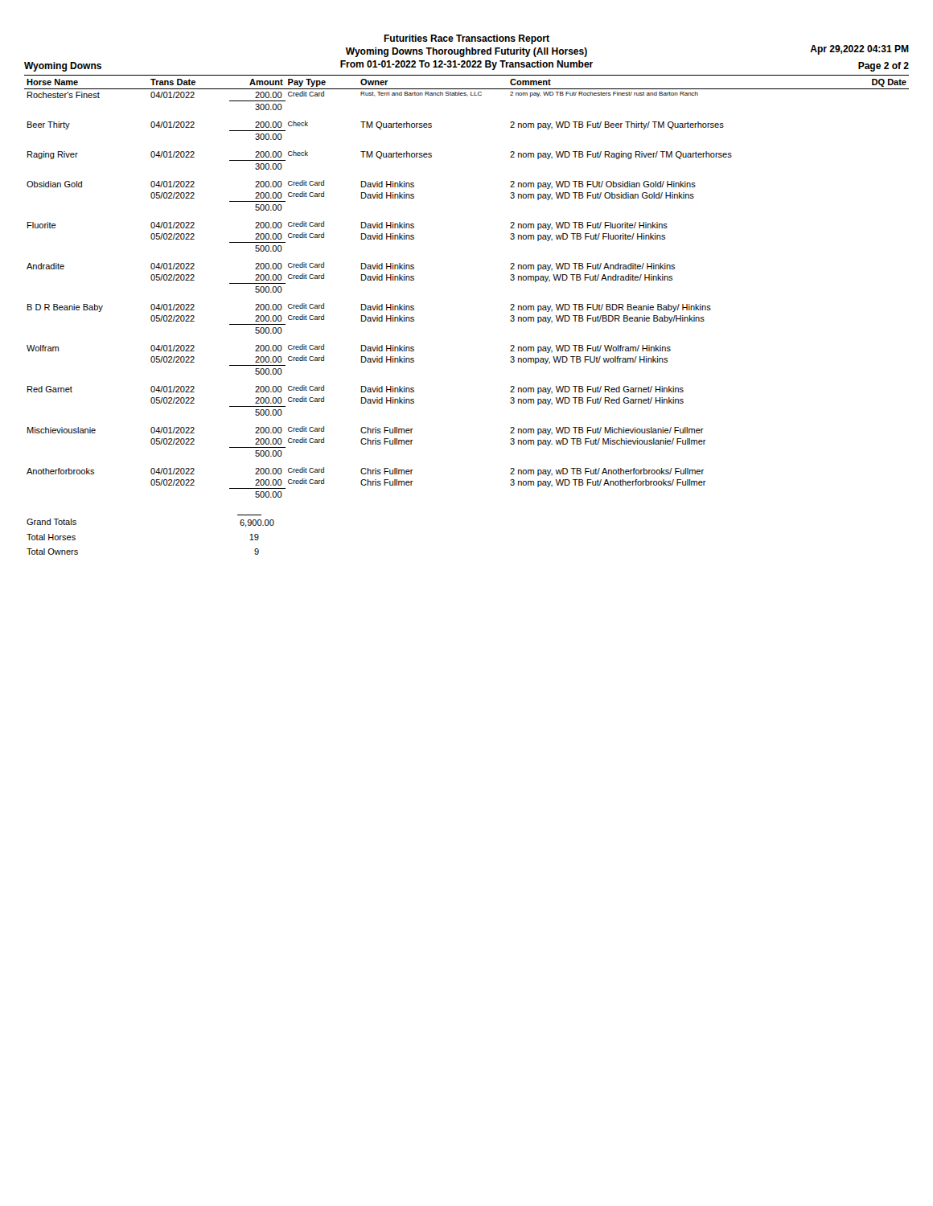Futurities Race Transactions Report
Wyoming Downs Thoroughbred Futurity (All Horses)
From 01-01-2022 To 12-31-2022 By Transaction Number
Wyoming Downs
Apr 29,2022 04:31 PM
Page 2 of 2
| Horse Name | Trans Date | Amount | Pay Type | Owner | Comment | DQ Date |
| --- | --- | --- | --- | --- | --- | --- |
| Rochester's Finest | 04/01/2022 | 200.00 | Credit Card | Rust, Terri and Barton Ranch Stables, LLC | 2 nom pay, WD TB Fut/ Rochesters Finest/ rust and Barton Ranch | |
| | | 300.00 | | | | |
| Beer Thirty | 04/01/2022 | 200.00 | Check | TM Quarterhorses | 2 nom pay, WD TB Fut/ Beer Thirty/ TM Quarterhorses | |
| | | 300.00 | | | | |
| Raging River | 04/01/2022 | 200.00 | Check | TM Quarterhorses | 2 nom pay, WD TB Fut/ Raging River/ TM Quarterhorses | |
| | | 300.00 | | | | |
| Obsidian Gold | 04/01/2022 | 200.00 | Credit Card | David Hinkins | 2 nom pay, WD TB FUt/ Obsidian Gold/ Hinkins | |
| | 05/02/2022 | 200.00 | Credit Card | David Hinkins | 3 nom pay, WD TB Fut/ Obsidian Gold/ Hinkins | |
| | | 500.00 | | | | |
| Fluorite | 04/01/2022 | 200.00 | Credit Card | David Hinkins | 2 nom pay, WD TB Fut/ Fluorite/ Hinkins | |
| | 05/02/2022 | 200.00 | Credit Card | David Hinkins | 3 nom pay, wD TB Fut/ Fluorite/ Hinkins | |
| | | 500.00 | | | | |
| Andradite | 04/01/2022 | 200.00 | Credit Card | David Hinkins | 2 nom pay, WD TB Fut/ Andradite/ Hinkins | |
| | 05/02/2022 | 200.00 | Credit Card | David Hinkins | 3 nompay, WD TB Fut/ Andradite/ Hinkins | |
| | | 500.00 | | | | |
| B D R Beanie Baby | 04/01/2022 | 200.00 | Credit Card | David Hinkins | 2 nom pay, WD TB FUt/ BDR Beanie Baby/ Hinkins | |
| | 05/02/2022 | 200.00 | Credit Card | David Hinkins | 3 nom pay, WD TB Fut/BDR Beanie Baby/Hinkins | |
| | | 500.00 | | | | |
| Wolfram | 04/01/2022 | 200.00 | Credit Card | David Hinkins | 2 nom pay, WD TB Fut/ Wolfram/ Hinkins | |
| | 05/02/2022 | 200.00 | Credit Card | David Hinkins | 3 nompay, WD TB FUt/ wolfram/ Hinkins | |
| | | 500.00 | | | | |
| Red Garnet | 04/01/2022 | 200.00 | Credit Card | David Hinkins | 2 nom pay, WD TB Fut/ Red Garnet/ Hinkins | |
| | 05/02/2022 | 200.00 | Credit Card | David Hinkins | 3 nom pay, WD TB Fut/ Red Garnet/ Hinkins | |
| | | 500.00 | | | | |
| Mischieviouslanie | 04/01/2022 | 200.00 | Credit Card | Chris Fullmer | 2 nom pay, WD TB Fut/ Michieviouslanie/ Fullmer | |
| | 05/02/2022 | 200.00 | Credit Card | Chris Fullmer | 3 nom pay. wD TB Fut/ Mischieviouslanie/ Fullmer | |
| | | 500.00 | | | | |
| Anotherforbrooks | 04/01/2022 | 200.00 | Credit Card | Chris Fullmer | 2 nom pay, wD TB Fut/ Anotherforbrooks/ Fullmer | |
| | 05/02/2022 | 200.00 | Credit Card | Chris Fullmer | 3 nom pay, WD TB Fut/ Anotherforbrooks/ Fullmer | |
| | | 500.00 | | | | |
| Grand Totals | | 6,900.00 | | | | |
| Total Horses | | 19 | | | | |
| Total Owners | | 9 | | | | |